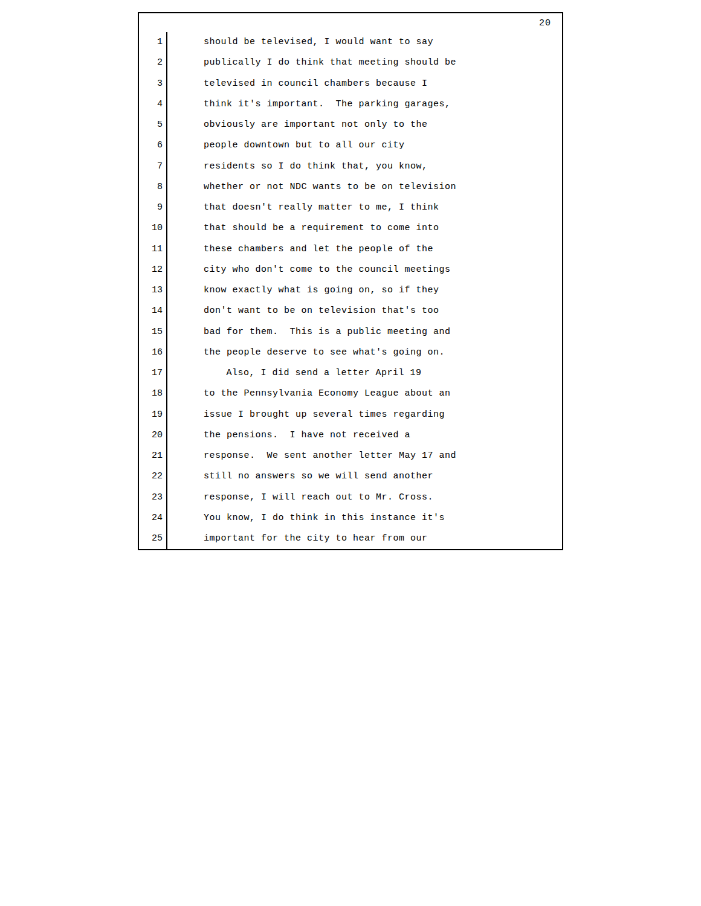20
| 1 | should be televised, I would want to say |
| 2 | publically I do think that meeting should be |
| 3 | televised in council chambers because I |
| 4 | think it's important. The parking garages, |
| 5 | obviously are important not only to the |
| 6 | people downtown but to all our city |
| 7 | residents so I do think that, you know, |
| 8 | whether or not NDC wants to be on television |
| 9 | that doesn't really matter to me, I think |
| 10 | that should be a requirement to come into |
| 11 | these chambers and let the people of the |
| 12 | city who don't come to the council meetings |
| 13 | know exactly what is going on, so if they |
| 14 | don't want to be on television that's too |
| 15 | bad for them. This is a public meeting and |
| 16 | the people deserve to see what's going on. |
| 17 | Also, I did send a letter April 19 |
| 18 | to the Pennsylvania Economy League about an |
| 19 | issue I brought up several times regarding |
| 20 | the pensions. I have not received a |
| 21 | response. We sent another letter May 17 and |
| 22 | still no answers so we will send another |
| 23 | response, I will reach out to Mr. Cross. |
| 24 | You know, I do think in this instance it's |
| 25 | important for the city to hear from our |